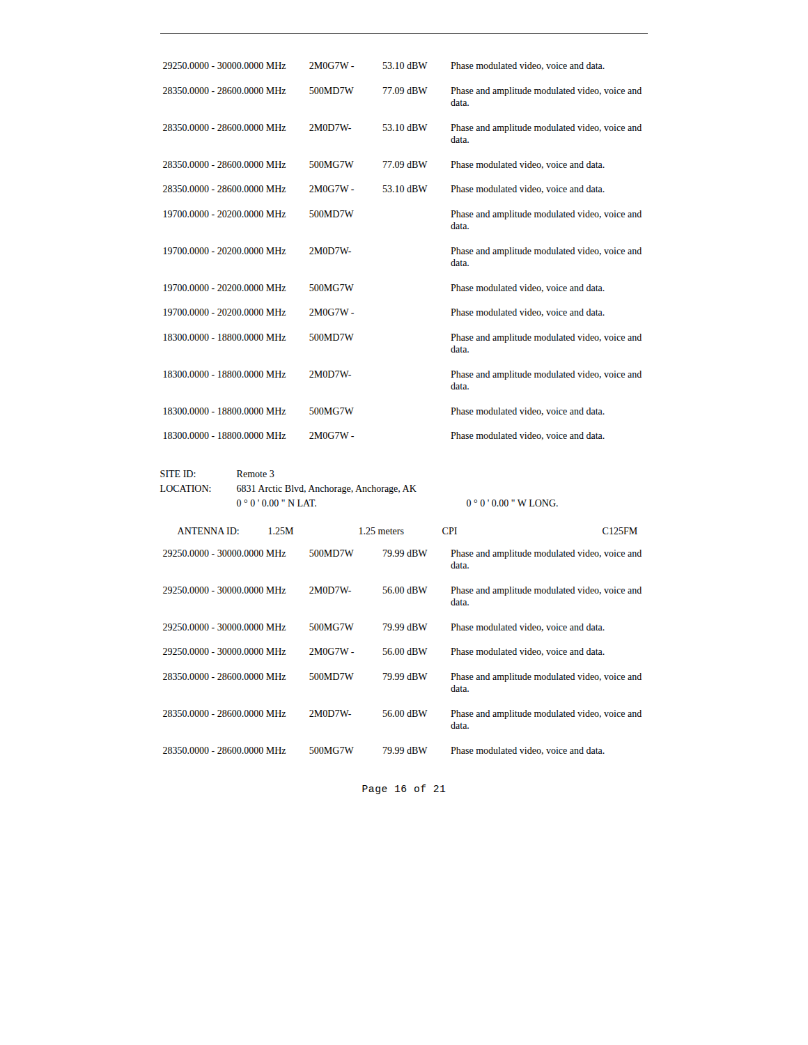| 29250.0000 - 30000.0000 MHz | 2M0G7W - | 53.10 dBW | Phase modulated video, voice and data. |
| 28350.0000 - 28600.0000 MHz | 500MD7W | 77.09 dBW | Phase and amplitude modulated video, voice and data. |
| 28350.0000 - 28600.0000 MHz | 2M0D7W- | 53.10 dBW | Phase and amplitude modulated video, voice and data. |
| 28350.0000 - 28600.0000 MHz | 500MG7W | 77.09 dBW | Phase modulated video, voice and data. |
| 28350.0000 - 28600.0000 MHz | 2M0G7W - | 53.10 dBW | Phase modulated video, voice and data. |
| 19700.0000 - 20200.0000 MHz | 500MD7W | | Phase and amplitude modulated video, voice and data. |
| 19700.0000 - 20200.0000 MHz | 2M0D7W- | | Phase and amplitude modulated video, voice and data. |
| 19700.0000 - 20200.0000 MHz | 500MG7W | | Phase modulated video, voice and data. |
| 19700.0000 - 20200.0000 MHz | 2M0G7W - | | Phase modulated video, voice and data. |
| 18300.0000 - 18800.0000 MHz | 500MD7W | | Phase and amplitude modulated video, voice and data. |
| 18300.0000 - 18800.0000 MHz | 2M0D7W- | | Phase and amplitude modulated video, voice and data. |
| 18300.0000 - 18800.0000 MHz | 500MG7W | | Phase modulated video, voice and data. |
| 18300.0000 - 18800.0000 MHz | 2M0G7W - | | Phase modulated video, voice and data. |
SITE ID:
Remote 3
LOCATION:
6831 Arctic Blvd, Anchorage, Anchorage, AK
0 ° 0 ' 0.00 " N LAT.
0 ° 0 ' 0.00 " W LONG.
ANTENNA ID:
1.25M
1.25 meters
CPI
C125FM
| 29250.0000 - 30000.0000 MHz | 500MD7W | 79.99 dBW | Phase and amplitude modulated video, voice and data. |
| 29250.0000 - 30000.0000 MHz | 2M0D7W- | 56.00 dBW | Phase and amplitude modulated video, voice and data. |
| 29250.0000 - 30000.0000 MHz | 500MG7W | 79.99 dBW | Phase modulated video, voice and data. |
| 29250.0000 - 30000.0000 MHz | 2M0G7W - | 56.00 dBW | Phase modulated video, voice and data. |
| 28350.0000 - 28600.0000 MHz | 500MD7W | 79.99 dBW | Phase and amplitude modulated video, voice and data. |
| 28350.0000 - 28600.0000 MHz | 2M0D7W- | 56.00 dBW | Phase and amplitude modulated video, voice and data. |
| 28350.0000 - 28600.0000 MHz | 500MG7W | 79.99 dBW | Phase modulated video, voice and data. |
Page 16 of 21